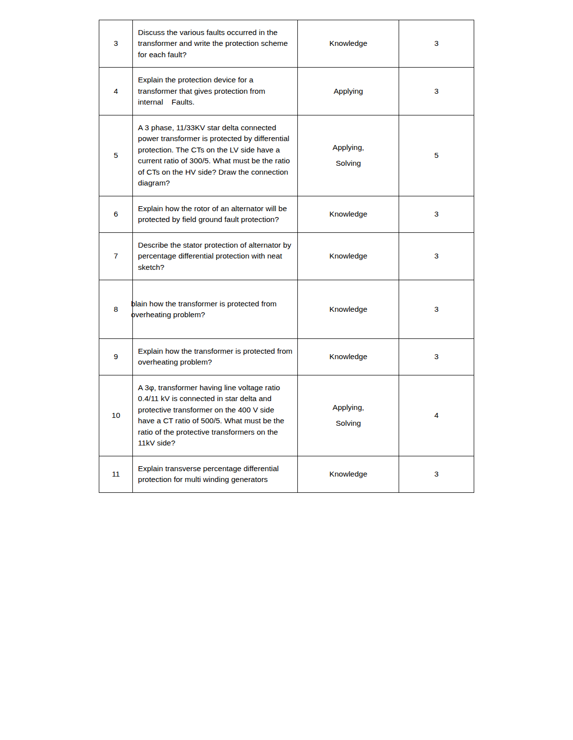| 3 | Discuss the various faults occurred in the transformer and write the protection scheme for each fault? | Knowledge | 3 |
| 4 | Explain the protection device for a transformer that gives protection from internal Faults. | Applying | 3 |
| 5 | A 3 phase, 11/33KV star delta connected power transformer is protected by differential protection. The CTs on the LV side have a current ratio of 300/5. What must be the ratio of CTs on the HV side? Draw the connection diagram? | Applying, Solving | 5 |
| 6 | Explain how the rotor of an alternator will be protected by field ground fault protection? | Knowledge | 3 |
| 7 | Describe the stator protection of alternator by percentage differential protection with neat sketch? | Knowledge | 3 |
| 8 | blain how the transformer is protected from overheating problem? | Knowledge | 3 |
| 9 | Explain how the transformer is protected from overheating problem? | Knowledge | 3 |
| 10 | A 3φ, transformer having line voltage ratio 0.4/11 kV is connected in star delta and protective transformer on the 400 V side have a CT ratio of 500/5. What must be the ratio of the protective transformers on the 11kV side? | Applying, Solving | 4 |
| 11 | Explain transverse percentage differential protection for multi winding generators | Knowledge | 3 |